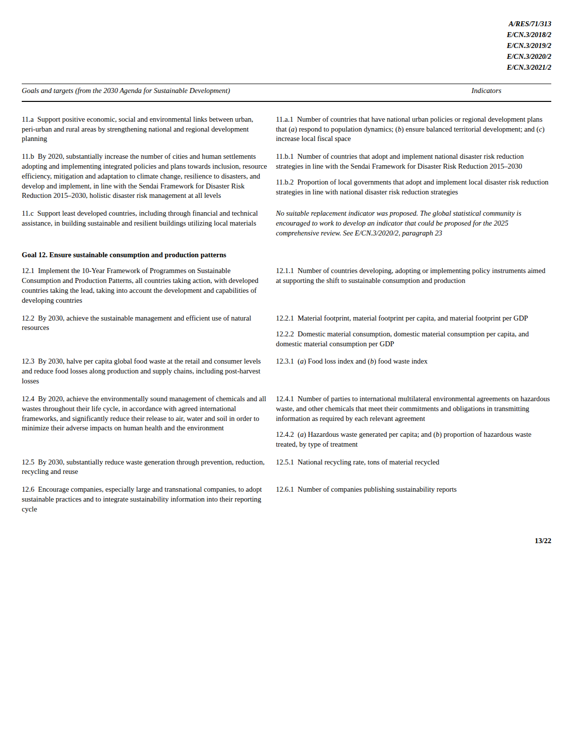A/RES/71/313
E/CN.3/2018/2
E/CN.3/2019/2
E/CN.3/2020/2
E/CN.3/2021/2
| Goals and targets (from the 2030 Agenda for Sustainable Development) | Indicators |
| --- | --- |
| 11.a Support positive economic, social and environmental links between urban, peri-urban and rural areas by strengthening national and regional development planning | 11.a.1 Number of countries that have national urban policies or regional development plans that ( a ) respond to population dynamics; ( b ) ensure balanced territorial development; and ( c ) increase local fiscal space |
| 11.b By 2020, substantially increase the number of cities and human settlements adopting and implementing integrated policies and plans towards inclusion, resource efficiency, mitigation and adaptation to climate change, resilience to disasters, and develop and implement, in line with the Sendai Framework for Disaster Risk Reduction 2015–2030, holistic disaster risk management at all levels | 11.b.1 Number of countries that adopt and implement national disaster risk reduction strategies in line with the Sendai Framework for Disaster Risk Reduction 2015–2030 11.b.2 Proportion of local governments that adopt and implement local disaster risk reduction strategies in line with national disaster risk reduction strategies |
| 11.c Support least developed countries, including through financial and technical assistance, in building sustainable and resilient buildings utilizing local materials | No suitable replacement indicator was proposed. The global statistical community is encouraged to work to develop an indicator that could be proposed for the 2025 comprehensive review. See E/CN.3/2020/2, paragraph 23 |
| Goal 12. Ensure sustainable consumption and production patterns |
| 12.1 Implement the 10-Year Framework of Programmes on Sustainable Consumption and Production Patterns, all countries taking action, with developed countries taking the lead, taking into account the development and capabilities of developing countries | 12.1.1 Number of countries developing, adopting or implementing policy instruments aimed at supporting the shift to sustainable consumption and production |
| 12.2 By 2030, achieve the sustainable management and efficient use of natural resources | 12.2.1 Material footprint, material footprint per capita, and material footprint per GDP 12.2.2 Domestic material consumption, domestic material consumption per capita, and domestic material consumption per GDP |
| 12.3 By 2030, halve per capita global food waste at the retail and consumer levels and reduce food losses along production and supply chains, including post-harvest losses | 12.3.1 ( a ) Food loss index and ( b ) food waste index |
| 12.4 By 2020, achieve the environmentally sound management of chemicals and all wastes throughout their life cycle, in accordance with agreed international frameworks, and significantly reduce their release to air, water and soil in order to minimize their adverse impacts on human health and the environment | 12.4.1 Number of parties to international multilateral environmental agreements on hazardous waste, and other chemicals that meet their commitments and obligations in transmitting information as required by each relevant agreement 12.4.2 ( a ) Hazardous waste generated per capita; and ( b ) proportion of hazardous waste treated, by type of treatment |
| 12.5 By 2030, substantially reduce waste generation through prevention, reduction, recycling and reuse | 12.5.1 National recycling rate, tons of material recycled |
| 12.6 Encourage companies, especially large and transnational companies, to adopt sustainable practices and to integrate sustainability information into their reporting cycle | 12.6.1 Number of companies publishing sustainability reports |
13/22